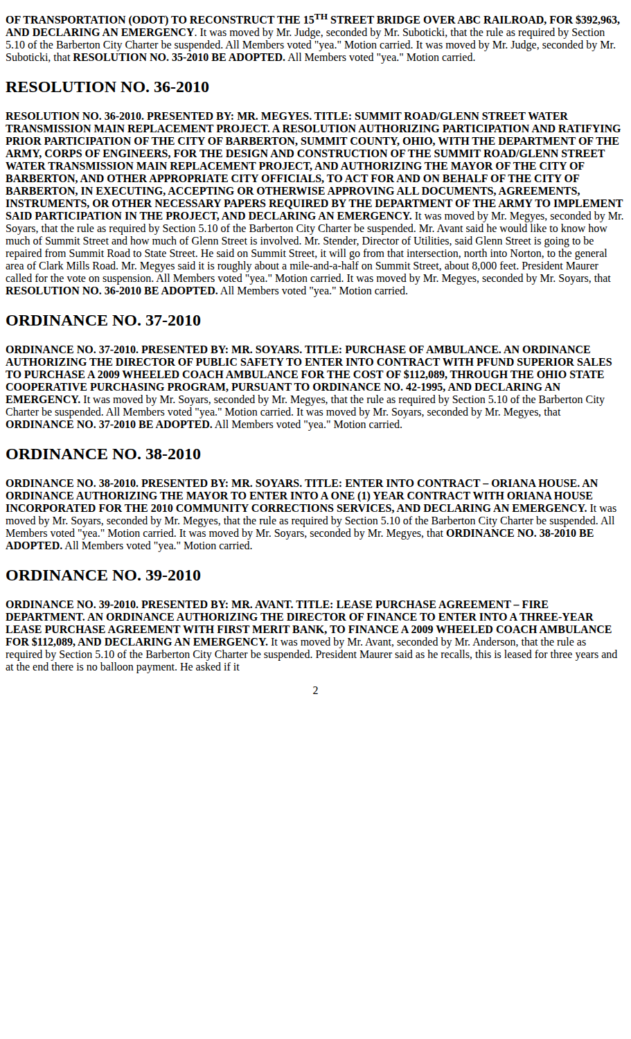OF TRANSPORTATION (ODOT) TO RECONSTRUCT THE 15TH STREET BRIDGE OVER ABC RAILROAD, FOR $392,963, AND DECLARING AN EMERGENCY. It was moved by Mr. Judge, seconded by Mr. Suboticki, that the rule as required by Section 5.10 of the Barberton City Charter be suspended. All Members voted "yea." Motion carried. It was moved by Mr. Judge, seconded by Mr. Suboticki, that RESOLUTION NO. 35-2010 BE ADOPTED. All Members voted "yea." Motion carried.
RESOLUTION NO. 36-2010
RESOLUTION NO. 36-2010. PRESENTED BY: MR. MEGYES. TITLE: SUMMIT ROAD/GLENN STREET WATER TRANSMISSION MAIN REPLACEMENT PROJECT. A RESOLUTION AUTHORIZING PARTICIPATION AND RATIFYING PRIOR PARTICIPATION OF THE CITY OF BARBERTON, SUMMIT COUNTY, OHIO, WITH THE DEPARTMENT OF THE ARMY, CORPS OF ENGINEERS, FOR THE DESIGN AND CONSTRUCTION OF THE SUMMIT ROAD/GLENN STREET WATER TRANSMISSION MAIN REPLACEMENT PROJECT, AND AUTHORIZING THE MAYOR OF THE CITY OF BARBERTON, AND OTHER APPROPRIATE CITY OFFICIALS, TO ACT FOR AND ON BEHALF OF THE CITY OF BARBERTON, IN EXECUTING, ACCEPTING OR OTHERWISE APPROVING ALL DOCUMENTS, AGREEMENTS, INSTRUMENTS, OR OTHER NECESSARY PAPERS REQUIRED BY THE DEPARTMENT OF THE ARMY TO IMPLEMENT SAID PARTICIPATION IN THE PROJECT, AND DECLARING AN EMERGENCY. It was moved by Mr. Megyes, seconded by Mr. Soyars, that the rule as required by Section 5.10 of the Barberton City Charter be suspended. Mr. Avant said he would like to know how much of Summit Street and how much of Glenn Street is involved. Mr. Stender, Director of Utilities, said Glenn Street is going to be repaired from Summit Road to State Street. He said on Summit Street, it will go from that intersection, north into Norton, to the general area of Clark Mills Road. Mr. Megyes said it is roughly about a mile-and-a-half on Summit Street, about 8,000 feet. President Maurer called for the vote on suspension. All Members voted "yea." Motion carried. It was moved by Mr. Megyes, seconded by Mr. Soyars, that RESOLUTION NO. 36-2010 BE ADOPTED. All Members voted "yea." Motion carried.
ORDINANCE NO. 37-2010
ORDINANCE NO. 37-2010. PRESENTED BY: MR. SOYARS. TITLE: PURCHASE OF AMBULANCE. AN ORDINANCE AUTHORIZING THE DIRECTOR OF PUBLIC SAFETY TO ENTER INTO CONTRACT WITH PFUND SUPERIOR SALES TO PURCHASE A 2009 WHEELED COACH AMBULANCE FOR THE COST OF $112,089, THROUGH THE OHIO STATE COOPERATIVE PURCHASING PROGRAM, PURSUANT TO ORDINANCE NO. 42-1995, AND DECLARING AN EMERGENCY. It was moved by Mr. Soyars, seconded by Mr. Megyes, that the rule as required by Section 5.10 of the Barberton City Charter be suspended. All Members voted "yea." Motion carried. It was moved by Mr. Soyars, seconded by Mr. Megyes, that ORDINANCE NO. 37-2010 BE ADOPTED. All Members voted "yea." Motion carried.
ORDINANCE NO. 38-2010
ORDINANCE NO. 38-2010. PRESENTED BY: MR. SOYARS. TITLE: ENTER INTO CONTRACT – ORIANA HOUSE. AN ORDINANCE AUTHORIZING THE MAYOR TO ENTER INTO A ONE (1) YEAR CONTRACT WITH ORIANA HOUSE INCORPORATED FOR THE 2010 COMMUNITY CORRECTIONS SERVICES, AND DECLARING AN EMERGENCY. It was moved by Mr. Soyars, seconded by Mr. Megyes, that the rule as required by Section 5.10 of the Barberton City Charter be suspended. All Members voted "yea." Motion carried. It was moved by Mr. Soyars, seconded by Mr. Megyes, that ORDINANCE NO. 38-2010 BE ADOPTED. All Members voted "yea." Motion carried.
ORDINANCE NO. 39-2010
ORDINANCE NO. 39-2010. PRESENTED BY: MR. AVANT. TITLE: LEASE PURCHASE AGREEMENT – FIRE DEPARTMENT. AN ORDINANCE AUTHORIZING THE DIRECTOR OF FINANCE TO ENTER INTO A THREE-YEAR LEASE PURCHASE AGREEMENT WITH FIRST MERIT BANK, TO FINANCE A 2009 WHEELED COACH AMBULANCE FOR $112,089, AND DECLARING AN EMERGENCY. It was moved by Mr. Avant, seconded by Mr. Anderson, that the rule as required by Section 5.10 of the Barberton City Charter be suspended. President Maurer said as he recalls, this is leased for three years and at the end there is no balloon payment. He asked if it
2